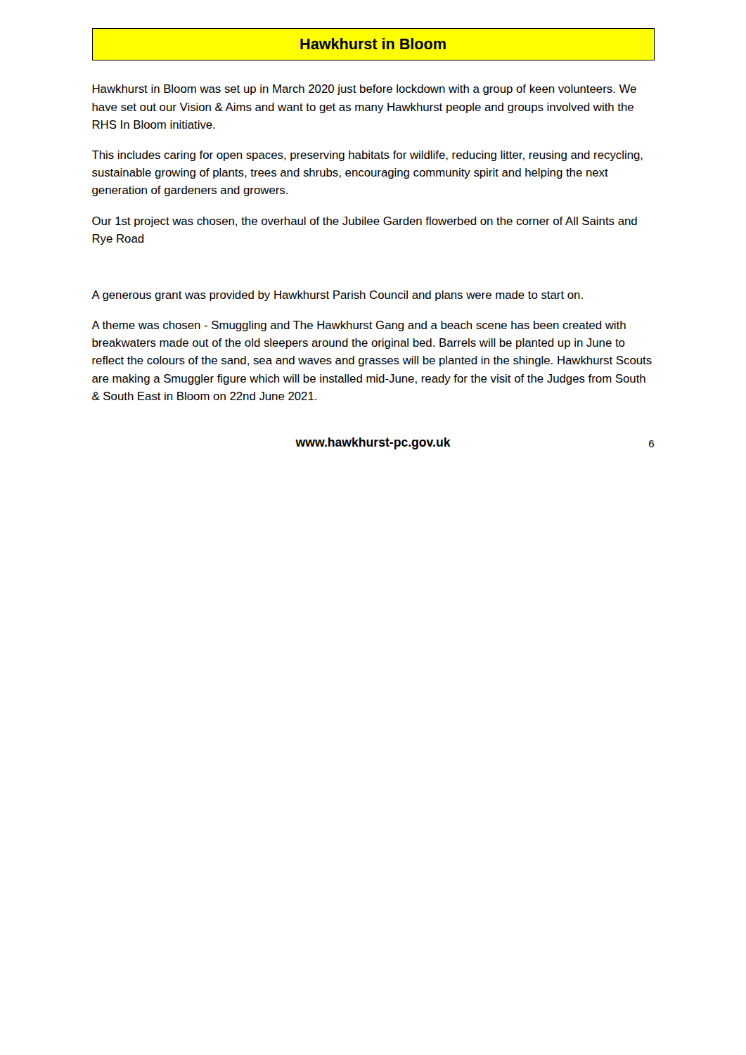Hawkhurst in Bloom
Hawkhurst in Bloom was set up in March 2020 just before lockdown with a group of keen volunteers. We have set out our Vision & Aims and want to get as many Hawkhurst people and groups involved with the RHS In Bloom initiative.
This includes caring for open spaces, preserving habitats for wildlife, reducing litter, reusing and recycling, sustainable growing of plants, trees and shrubs, encouraging community spirit and helping the next generation of gardeners and growers.
Our 1st project was chosen, the overhaul of the Jubilee Garden flowerbed on the corner of All Saints and Rye Road
A generous grant was provided by Hawkhurst Parish Council and plans were made to start on.
A theme was chosen - Smuggling and The Hawkhurst Gang and a beach scene has been created with breakwaters made out of the old sleepers around the original bed. Barrels will be planted up in June to reflect the colours of the sand, sea and waves and grasses will be planted in the shingle. Hawkhurst Scouts are making a Smuggler figure which will be installed mid-June, ready for the visit of the Judges from South & South East in Bloom on 22nd June 2021.
www.hawkhurst-pc.gov.uk 6